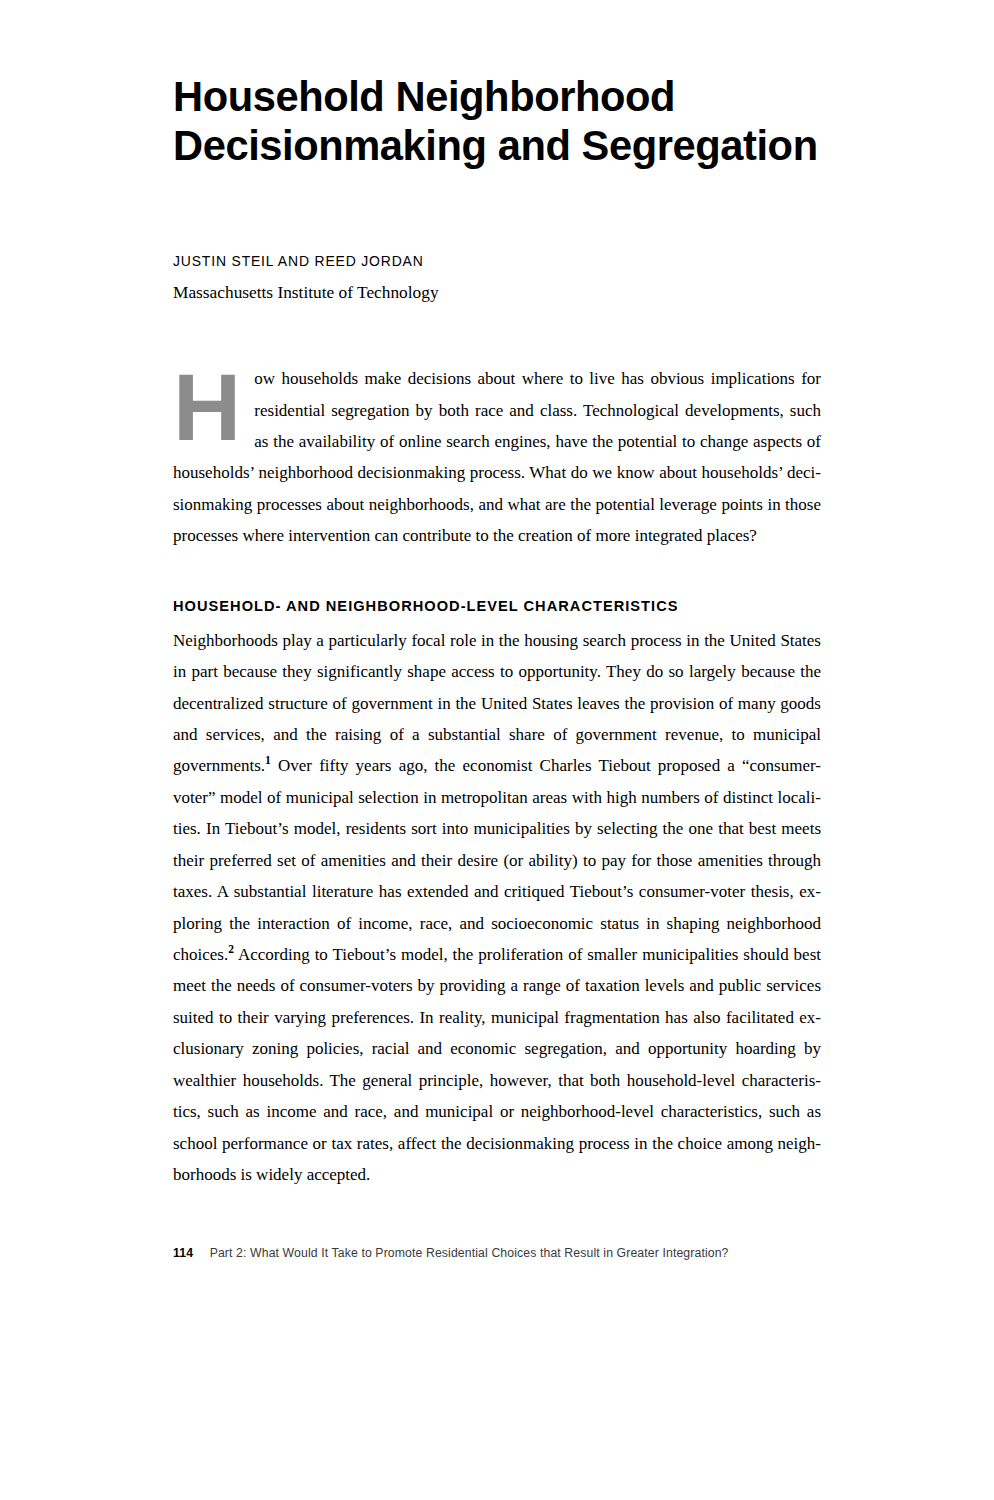Household Neighborhood
Decisionmaking and Segregation
Justin Steil and Reed Jordan
Massachusetts Institute of Technology
How households make decisions about where to live has obvious implications for residential segregation by both race and class. Technological developments, such as the availability of online search engines, have the potential to change aspects of households’ neighborhood decisionmaking process. What do we know about households’ decisionmaking processes about neighborhoods, and what are the potential leverage points in those processes where intervention can contribute to the creation of more integrated places?
Household- and Neighborhood-Level Characteristics
Neighborhoods play a particularly focal role in the housing search process in the United States in part because they significantly shape access to opportunity. They do so largely because the decentralized structure of government in the United States leaves the provision of many goods and services, and the raising of a substantial share of government revenue, to municipal governments.1 Over fifty years ago, the economist Charles Tiebout proposed a “consumer-voter” model of municipal selection in metropolitan areas with high numbers of distinct localities. In Tiebout’s model, residents sort into municipalities by selecting the one that best meets their preferred set of amenities and their desire (or ability) to pay for those amenities through taxes. A substantial literature has extended and critiqued Tiebout’s consumer-voter thesis, exploring the interaction of income, race, and socioeconomic status in shaping neighborhood choices.2 According to Tiebout’s model, the proliferation of smaller municipalities should best meet the needs of consumer-voters by providing a range of taxation levels and public services suited to their varying preferences. In reality, municipal fragmentation has also facilitated exclusionary zoning policies, racial and economic segregation, and opportunity hoarding by wealthier households. The general principle, however, that both household-level characteristics, such as income and race, and municipal or neighborhood-level characteristics, such as school performance or tax rates, affect the decisionmaking process in the choice among neighborhoods is widely accepted.
114 Part 2: What Would It Take to Promote Residential Choices that Result in Greater Integration?